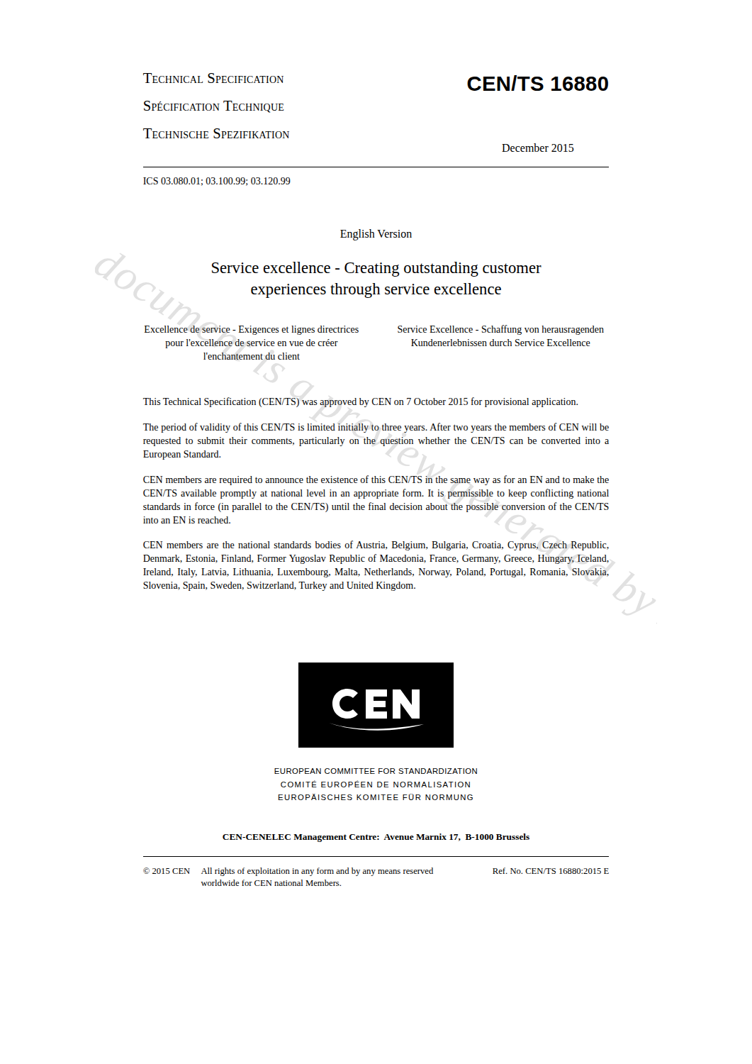This document is a preview generated by EVS
Technical Specification
Spécification Technique
Technische Spezifikation
CEN/TS 16880
December 2015
ICS 03.080.01; 03.100.99; 03.120.99
English Version
Service excellence - Creating outstanding customer
experiences through service excellence
Excellence de service - Exigences et lignes directrices pour l'excellence de service en vue de créer l'enchantement du client
Service Excellence - Schaffung von herausragenden Kundenerlebnissen durch Service Excellence
This Technical Specification (CEN/TS) was approved by CEN on 7 October 2015 for provisional application.
The period of validity of this CEN/TS is limited initially to three years. After two years the members of CEN will be requested to submit their comments, particularly on the question whether the CEN/TS can be converted into a European Standard.
CEN members are required to announce the existence of this CEN/TS in the same way as for an EN and to make the CEN/TS available promptly at national level in an appropriate form. It is permissible to keep conflicting national standards in force (in parallel to the CEN/TS) until the final decision about the possible conversion of the CEN/TS into an EN is reached.
CEN members are the national standards bodies of Austria, Belgium, Bulgaria, Croatia, Cyprus, Czech Republic, Denmark, Estonia, Finland, Former Yugoslav Republic of Macedonia, France, Germany, Greece, Hungary, Iceland, Ireland, Italy, Latvia, Lithuania, Luxembourg, Malta, Netherlands, Norway, Poland, Portugal, Romania, Slovakia, Slovenia, Spain, Sweden, Switzerland, Turkey and United Kingdom.
EUROPEAN COMMITTEE FOR STANDARDIZATION
COMITÉ EUROPÉEN DE NORMALISATION
EUROPÄISCHES KOMITEE FÜR NORMUNG
CEN-CENELEC Management Centre: Avenue Marnix 17, B-1000 Brussels
© 2015 CEN All rights of exploitation in any form and by any means reserved worldwide for CEN national Members.
Ref. No. CEN/TS 16880:2015 E